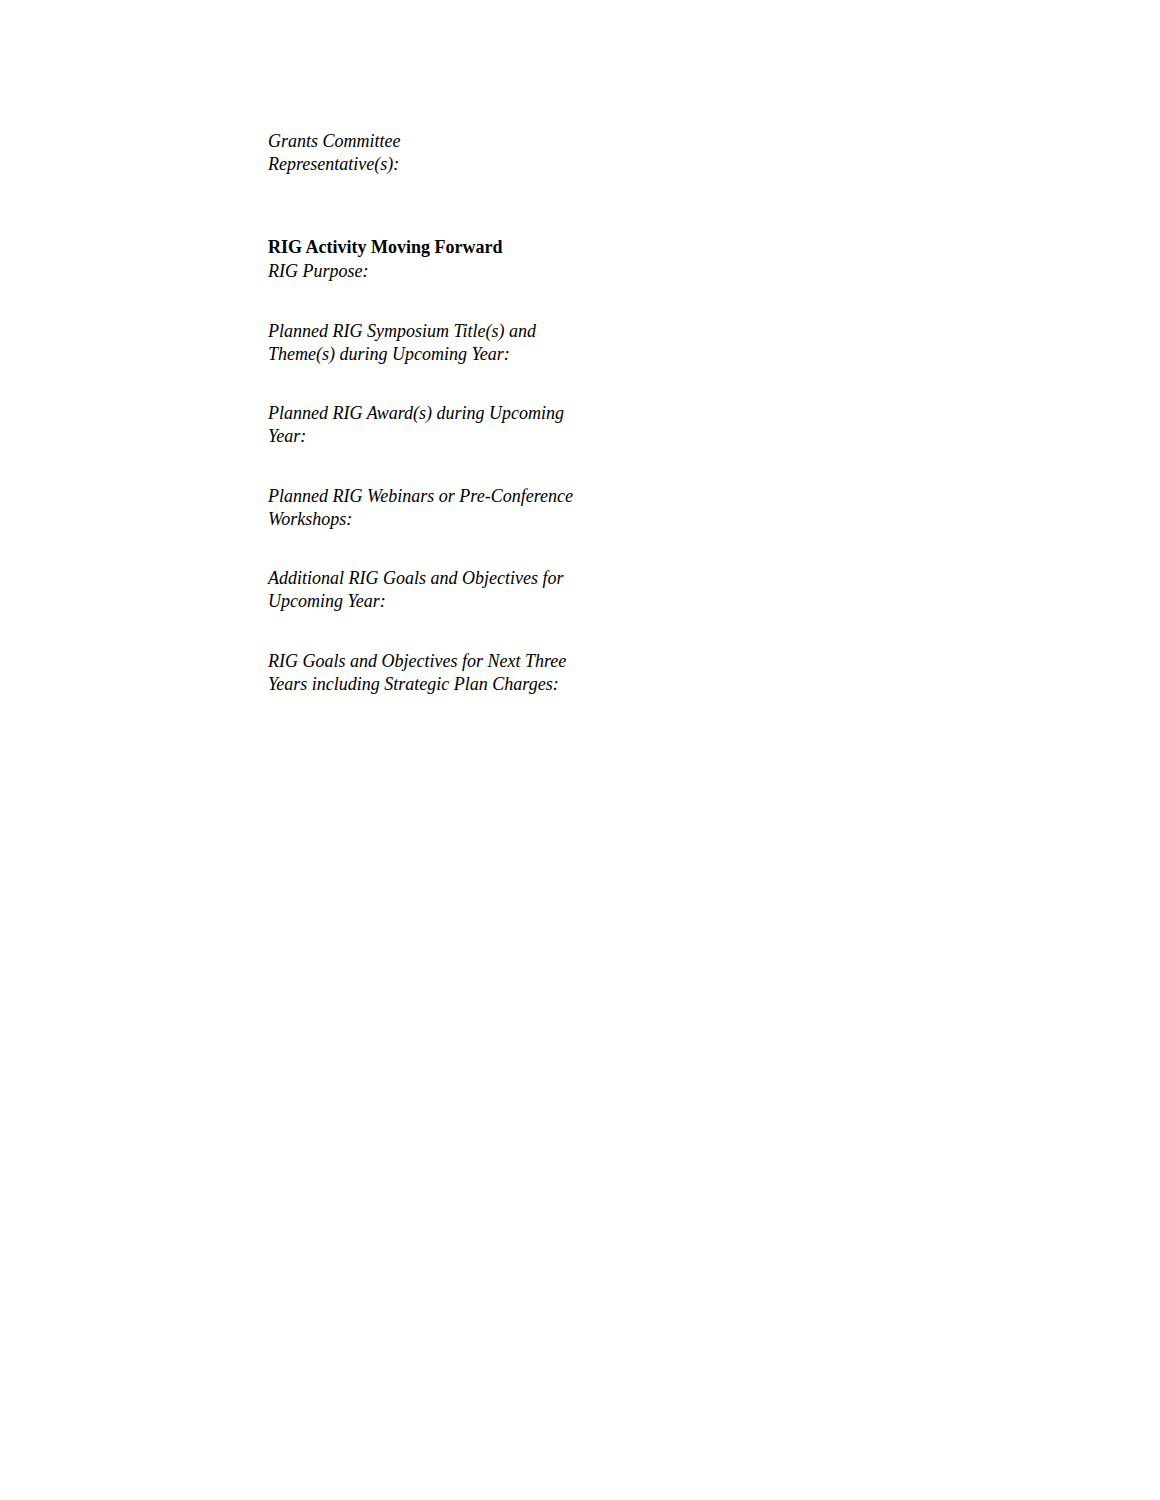Grants Committee
Representative(s):
RIG Activity Moving Forward
RIG Purpose:
Planned RIG Symposium Title(s) and Theme(s) during Upcoming Year:
Planned RIG Award(s) during Upcoming Year:
Planned RIG Webinars or Pre-Conference Workshops:
Additional RIG Goals and Objectives for Upcoming Year:
RIG Goals and Objectives for Next Three Years including Strategic Plan Charges: